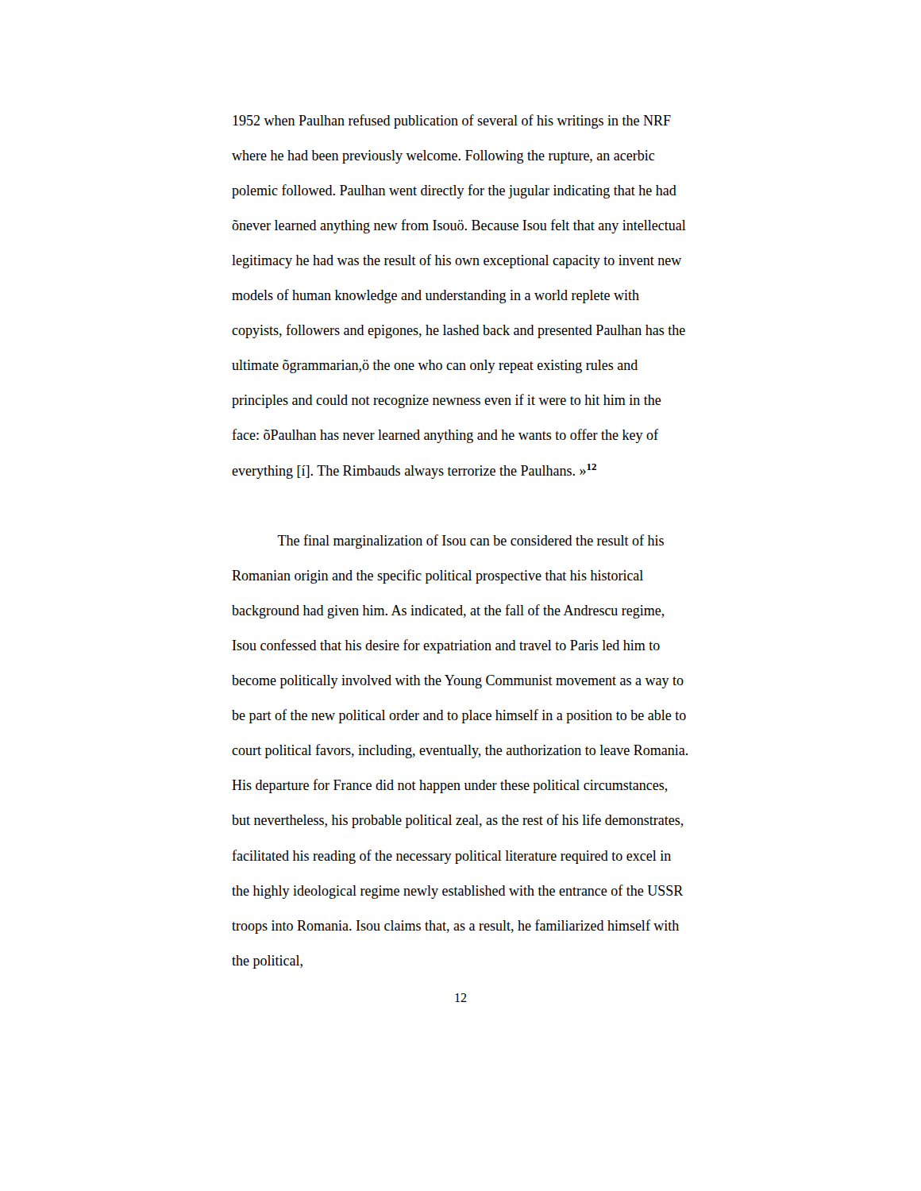1952 when Paulhan refused publication of several of his writings in the NRF where he had been previously welcome. Following the rupture, an acerbic polemic followed. Paulhan went directly for the jugular indicating that he had õnever learned anything new from Isouö. Because Isou felt that any intellectual legitimacy he had was the result of his own exceptional capacity to invent new models of human knowledge and understanding in a world replete with copyists, followers and epigones, he lashed back and presented Paulhan has the ultimate õgrammarian,ö the one who can only repeat existing rules and principles and could not recognize newness even if it were to hit him in the face: õPaulhan has never learned anything and he wants to offer the key of everything [í]. The Rimbauds always terrorize the Paulhans. »12
The final marginalization of Isou can be considered the result of his Romanian origin and the specific political prospective that his historical background had given him. As indicated, at the fall of the Andrescu regime, Isou confessed that his desire for expatriation and travel to Paris led him to become politically involved with the Young Communist movement as a way to be part of the new political order and to place himself in a position to be able to court political favors, including, eventually, the authorization to leave Romania. His departure for France did not happen under these political circumstances, but nevertheless, his probable political zeal, as the rest of his life demonstrates, facilitated his reading of the necessary political literature required to excel in the highly ideological regime newly established with the entrance of the USSR troops into Romania. Isou claims that, as a result, he familiarized himself with the political,
12